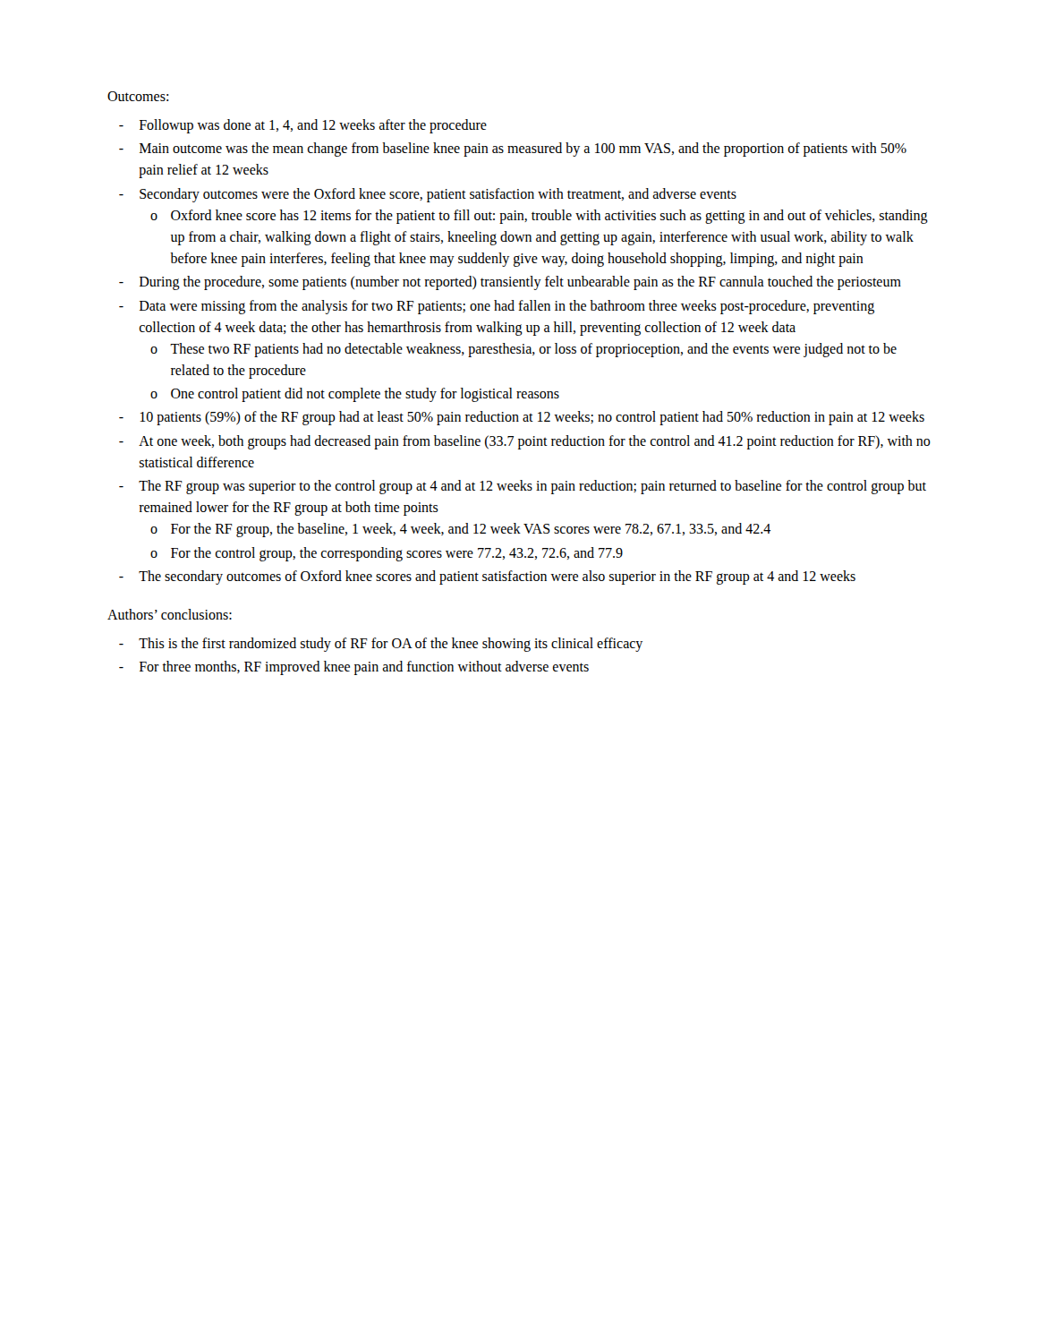Outcomes:
Followup was done at 1, 4, and 12 weeks after the procedure
Main outcome was the mean change from baseline knee pain as measured by a 100 mm VAS, and the proportion of patients with 50% pain relief at 12 weeks
Secondary outcomes were the Oxford knee score, patient satisfaction with treatment, and adverse events
Oxford knee score has 12 items for the patient to fill out: pain, trouble with activities such as getting in and out of vehicles, standing up from a chair, walking down a flight of stairs, kneeling down and getting up again, interference with usual work, ability to walk before knee pain interferes, feeling that knee may suddenly give way, doing household shopping, limping, and night pain
During the procedure, some patients (number not reported) transiently felt unbearable pain as the RF cannula touched the periosteum
Data were missing from the analysis for two RF patients; one had fallen in the bathroom three weeks post-procedure, preventing collection of 4 week data; the other has hemarthrosis from walking up a hill, preventing collection of 12 week data
These two RF patients had no detectable weakness, paresthesia, or loss of proprioception, and the events were judged not to be related to the procedure
One control patient did not complete the study for logistical reasons
10 patients (59%) of the RF group had at least 50% pain reduction at 12 weeks; no control patient had 50% reduction in pain at 12 weeks
At one week, both groups had decreased pain from baseline (33.7 point reduction for the control and 41.2 point reduction for RF), with no statistical difference
The RF group was superior to the control group at 4 and at 12 weeks in pain reduction; pain returned to baseline for the control group but remained lower for the RF group at both time points
For the RF group, the baseline, 1 week, 4 week, and 12 week VAS scores were 78.2, 67.1, 33.5, and 42.4
For the control group, the corresponding scores were 77.2, 43.2, 72.6, and 77.9
The secondary outcomes of Oxford knee scores and patient satisfaction were also superior in the RF group at 4 and 12 weeks
Authors’ conclusions:
This is the first randomized study of RF for OA of the knee showing its clinical efficacy
For three months, RF improved knee pain and function without adverse events